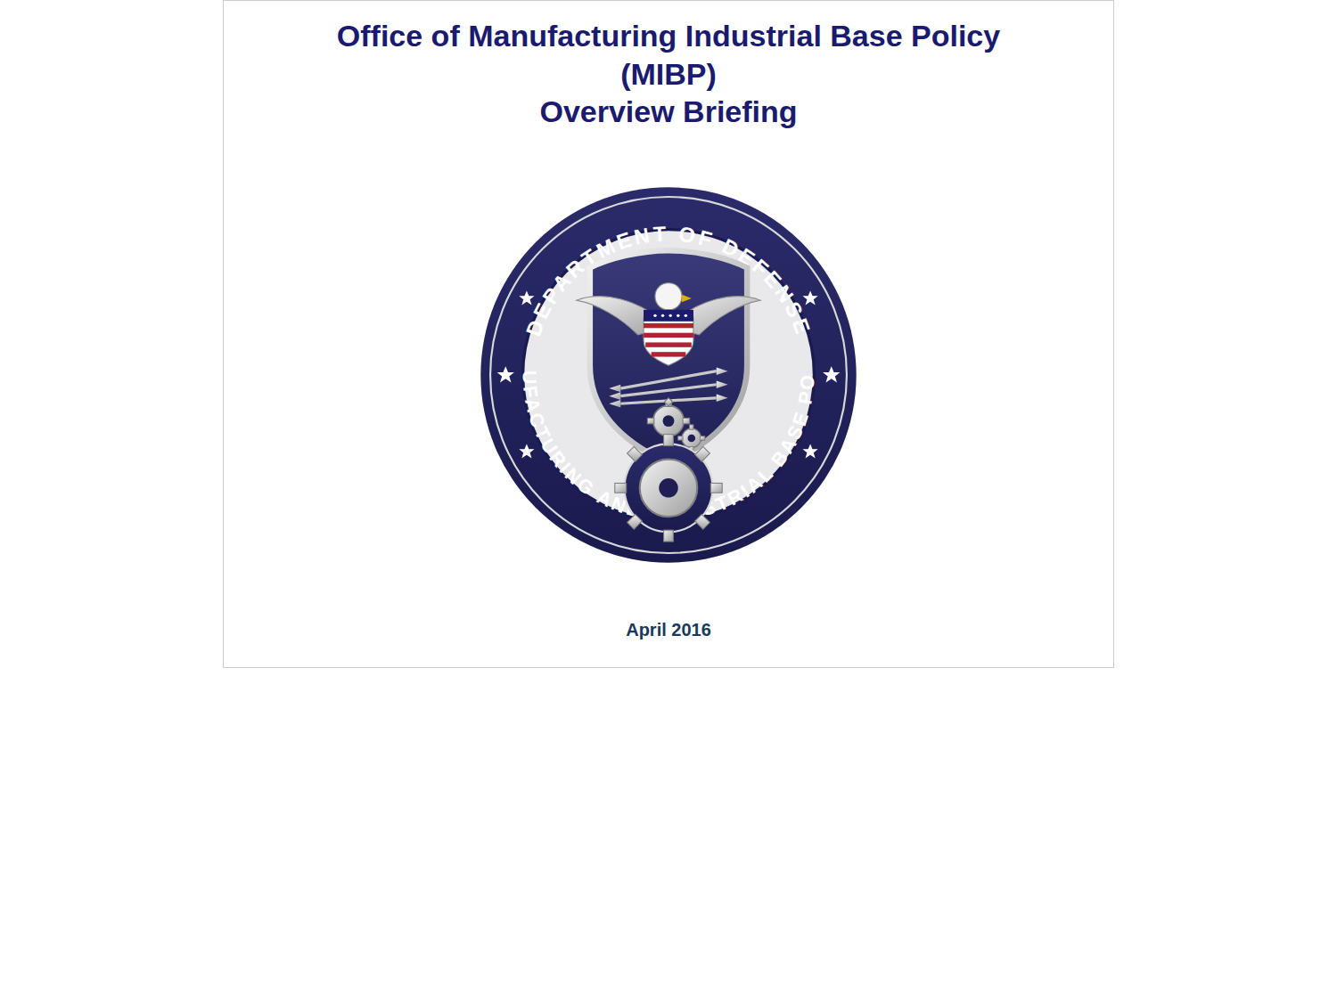Office of Manufacturing Industrial Base Policy (MIBP)
Overview Briefing
DEPARTMENT OF DEFENSE MANUFACTURING AND INDUSTRIAL BASE POLICY
April 2016